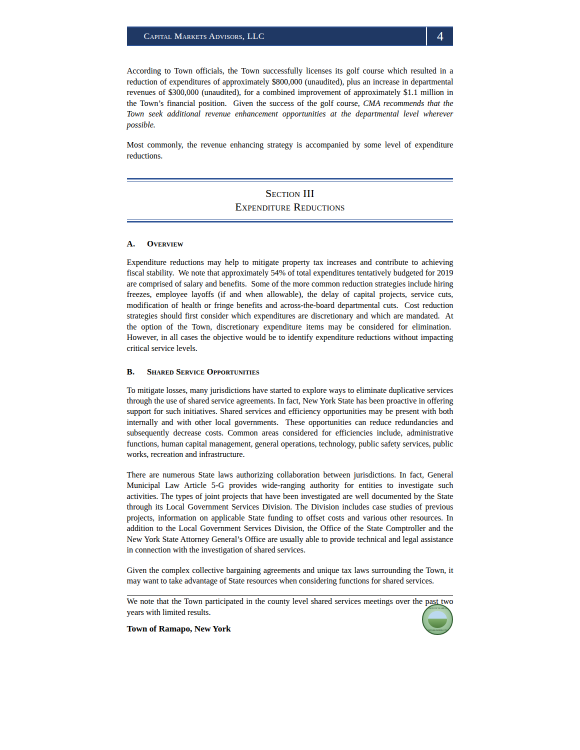Capital Markets Advisors, LLC
4
According to Town officials, the Town successfully licenses its golf course which resulted in a reduction of expenditures of approximately $800,000 (unaudited), plus an increase in departmental revenues of $300,000 (unaudited), for a combined improvement of approximately $1.1 million in the Town’s financial position. Given the success of the golf course, CMA recommends that the Town seek additional revenue enhancement opportunities at the departmental level wherever possible.
Most commonly, the revenue enhancing strategy is accompanied by some level of expenditure reductions.
Section III
Expenditure Reductions
A. Overview
Expenditure reductions may help to mitigate property tax increases and contribute to achieving fiscal stability. We note that approximately 54% of total expenditures tentatively budgeted for 2019 are comprised of salary and benefits. Some of the more common reduction strategies include hiring freezes, employee layoffs (if and when allowable), the delay of capital projects, service cuts, modification of health or fringe benefits and across-the-board departmental cuts. Cost reduction strategies should first consider which expenditures are discretionary and which are mandated. At the option of the Town, discretionary expenditure items may be considered for elimination. However, in all cases the objective would be to identify expenditure reductions without impacting critical service levels.
B. Shared Service Opportunities
To mitigate losses, many jurisdictions have started to explore ways to eliminate duplicative services through the use of shared service agreements. In fact, New York State has been proactive in offering support for such initiatives. Shared services and efficiency opportunities may be present with both internally and with other local governments. These opportunities can reduce redundancies and subsequently decrease costs. Common areas considered for efficiencies include, administrative functions, human capital management, general operations, technology, public safety services, public works, recreation and infrastructure.
There are numerous State laws authorizing collaboration between jurisdictions. In fact, General Municipal Law Article 5-G provides wide-ranging authority for entities to investigate such activities. The types of joint projects that have been investigated are well documented by the State through its Local Government Services Division. The Division includes case studies of previous projects, information on applicable State funding to offset costs and various other resources. In addition to the Local Government Services Division, the Office of the State Comptroller and the New York State Attorney General’s Office are usually able to provide technical and legal assistance in connection with the investigation of shared services.
Given the complex collective bargaining agreements and unique tax laws surrounding the Town, it may want to take advantage of State resources when considering functions for shared services.
We note that the Town participated in the county level shared services meetings over the past two years with limited results.
Town of Ramapo, New York